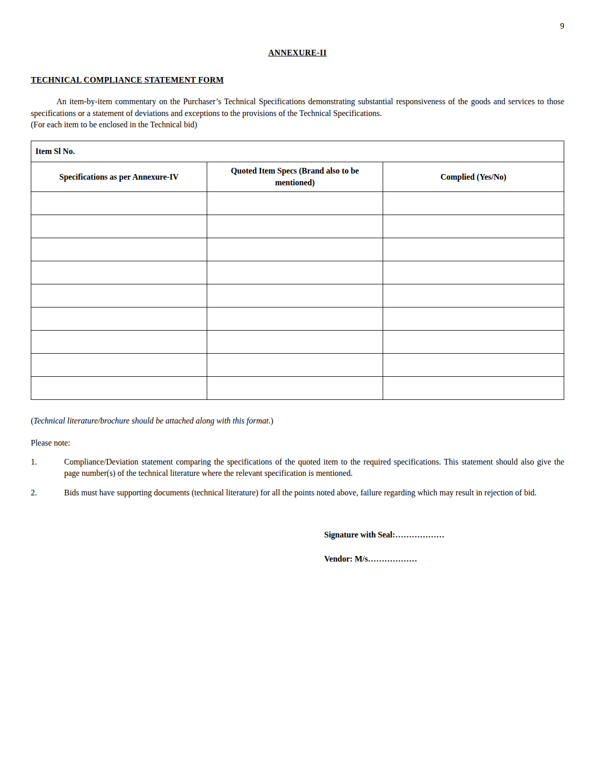9
ANNEXURE-II
TECHNICAL COMPLIANCE STATEMENT FORM
An item-by-item commentary on the Purchaser’s Technical Specifications demonstrating substantial responsiveness of the goods and services to those specifications or a statement of deviations and exceptions to the provisions of the Technical Specifications.
(For each item to be enclosed in the Technical bid)
| Item Sl No. |
| Specifications as per Annexure-IV | Quoted Item Specs (Brand also to be mentioned) | Complied (Yes/No) |
(Technical literature/brochure should be attached along with this format.)
Please note:
Compliance/Deviation statement comparing the specifications of the quoted item to the required specifications. This statement should also give the page number(s) of the technical literature where the relevant specification is mentioned.
Bids must have supporting documents (technical literature) for all the points noted above, failure regarding which may result in rejection of bid.
Signature with Seal:………………
Vendor: M/s………………